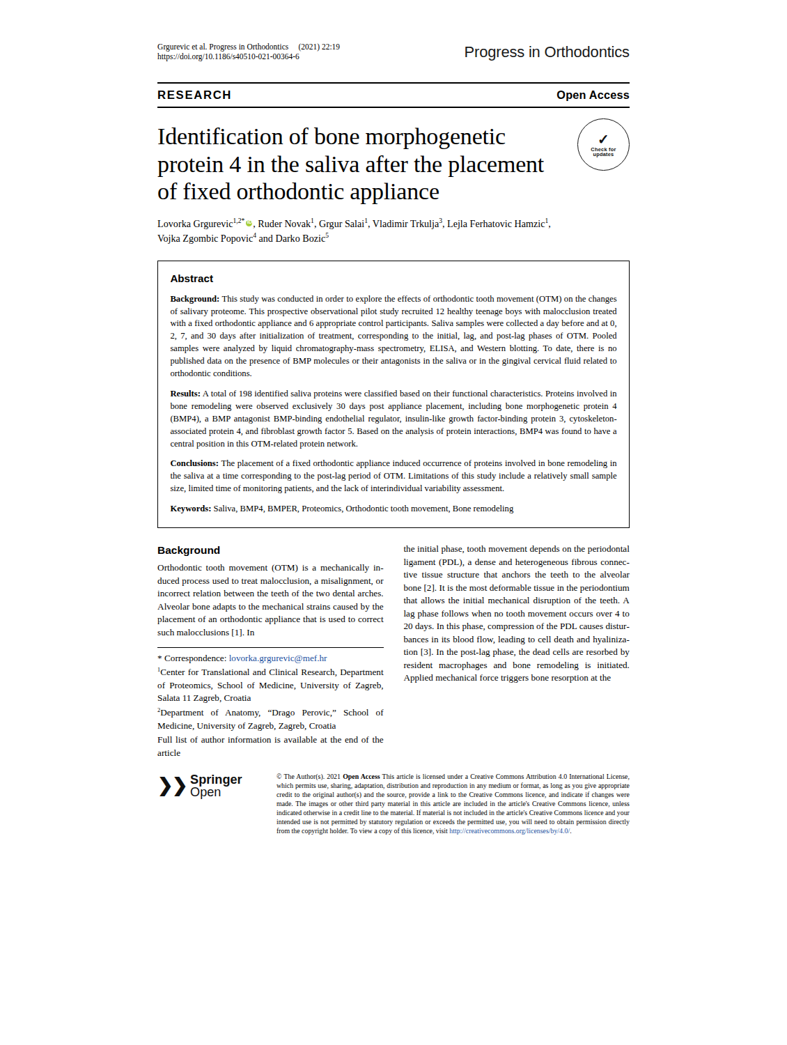Grgurevic et al. Progress in Orthodontics (2021) 22:19
https://doi.org/10.1186/s40510-021-00364-6
Progress in Orthodontics
RESEARCH
Open Access
✓
Check for
updates
Identification of bone morphogenetic
protein 4 in the saliva after the placement
of fixed orthodontic appliance
Lovorka Grgurevic1,2* , Ruder Novak1, Grgur Salai1, Vladimir Trkulja3, Lejla Ferhatovic Hamzic1,
Vojka Zgombic Popovic4 and Darko Bozic5
Abstract
Background: This study was conducted in order to explore the effects of orthodontic tooth movement (OTM) on the changes of salivary proteome. This prospective observational pilot study recruited 12 healthy teenage boys with malocclusion treated with a fixed orthodontic appliance and 6 appropriate control participants. Saliva samples were collected a day before and at 0, 2, 7, and 30 days after initialization of treatment, corresponding to the initial, lag, and post-lag phases of OTM. Pooled samples were analyzed by liquid chromatography-mass spectrometry, ELISA, and Western blotting. To date, there is no published data on the presence of BMP molecules or their antagonists in the saliva or in the gingival cervical fluid related to orthodontic conditions.
Results: A total of 198 identified saliva proteins were classified based on their functional characteristics. Proteins involved in bone remodeling were observed exclusively 30 days post appliance placement, including bone morphogenetic protein 4 (BMP4), a BMP antagonist BMP-binding endothelial regulator, insulin-like growth factor-binding protein 3, cytoskeleton-associated protein 4, and fibroblast growth factor 5. Based on the analysis of protein interactions, BMP4 was found to have a central position in this OTM-related protein network.
Conclusions: The placement of a fixed orthodontic appliance induced occurrence of proteins involved in bone remodeling in the saliva at a time corresponding to the post-lag period of OTM. Limitations of this study include a relatively small sample size, limited time of monitoring patients, and the lack of interindividual variability assessment.
Keywords: Saliva, BMP4, BMPER, Proteomics, Orthodontic tooth movement, Bone remodeling
Background
Orthodontic tooth movement (OTM) is a mechanically induced process used to treat malocclusion, a misalignment, or incorrect relation between the teeth of the two dental arches. Alveolar bone adapts to the mechanical strains caused by the placement of an orthodontic appliance that is used to correct such malocclusions [1]. In
* Correspondence: lovorka.grgurevic@mef.hr
1Center for Translational and Clinical Research, Department of Proteomics, School of Medicine, University of Zagreb, Salata 11 Zagreb, Croatia
2Department of Anatomy, “Drago Perovic,” School of Medicine, University of Zagreb, Zagreb, Croatia
Full list of author information is available at the end of the article
the initial phase, tooth movement depends on the periodontal ligament (PDL), a dense and heterogeneous fibrous connective tissue structure that anchors the teeth to the alveolar bone [2]. It is the most deformable tissue in the periodontium that allows the initial mechanical disruption of the teeth. A lag phase follows when no tooth movement occurs over 4 to 20 days. In this phase, compression of the PDL causes disturbances in its blood flow, leading to cell death and hyalinization [3]. In the post-lag phase, the dead cells are resorbed by resident macrophages and bone remodeling is initiated. Applied mechanical force triggers bone resorption at the
❯❯ Springer Open
© The Author(s). 2021 Open Access This article is licensed under a Creative Commons Attribution 4.0 International License, which permits use, sharing, adaptation, distribution and reproduction in any medium or format, as long as you give appropriate credit to the original author(s) and the source, provide a link to the Creative Commons licence, and indicate if changes were made. The images or other third party material in this article are included in the article's Creative Commons licence, unless indicated otherwise in a credit line to the material. If material is not included in the article's Creative Commons licence and your intended use is not permitted by statutory regulation or exceeds the permitted use, you will need to obtain permission directly from the copyright holder. To view a copy of this licence, visit http://creativecommons.org/licenses/by/4.0/.